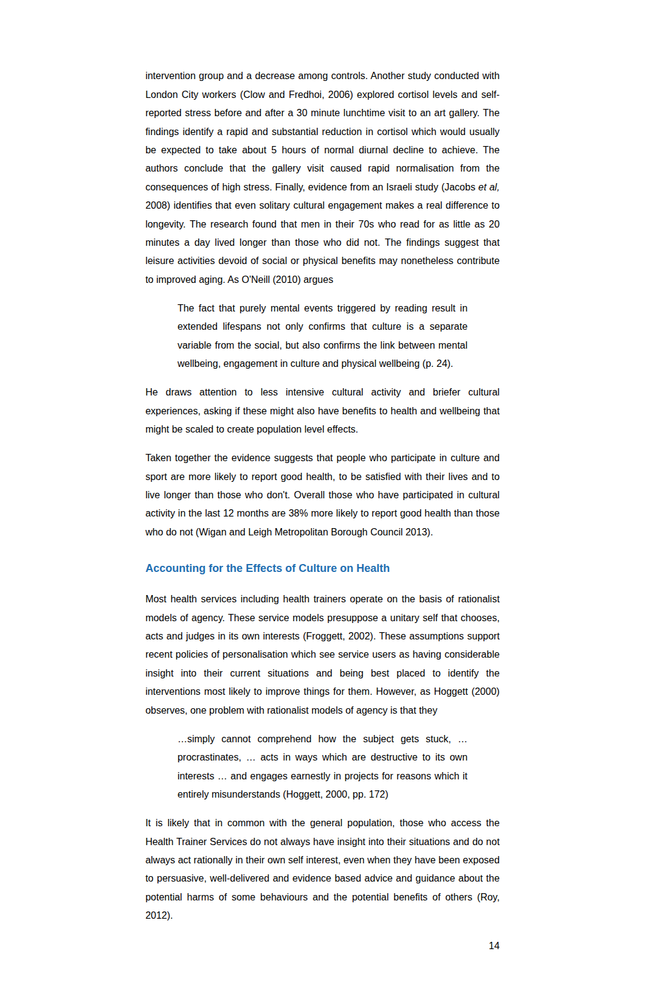intervention group and a decrease among controls. Another study conducted with London City workers (Clow and Fredhoi, 2006) explored cortisol levels and self-reported stress before and after a 30 minute lunchtime visit to an art gallery. The findings identify a rapid and substantial reduction in cortisol which would usually be expected to take about 5 hours of normal diurnal decline to achieve. The authors conclude that the gallery visit caused rapid normalisation from the consequences of high stress. Finally, evidence from an Israeli study (Jacobs et al, 2008) identifies that even solitary cultural engagement makes a real difference to longevity. The research found that men in their 70s who read for as little as 20 minutes a day lived longer than those who did not. The findings suggest that leisure activities devoid of social or physical benefits may nonetheless contribute to improved aging. As O'Neill (2010) argues
The fact that purely mental events triggered by reading result in extended lifespans not only confirms that culture is a separate variable from the social, but also confirms the link between mental wellbeing, engagement in culture and physical wellbeing (p. 24).
He draws attention to less intensive cultural activity and briefer cultural experiences, asking if these might also have benefits to health and wellbeing that might be scaled to create population level effects.
Taken together the evidence suggests that people who participate in culture and sport are more likely to report good health, to be satisfied with their lives and to live longer than those who don't. Overall those who have participated in cultural activity in the last 12 months are 38% more likely to report good health than those who do not (Wigan and Leigh Metropolitan Borough Council 2013).
Accounting for the Effects of Culture on Health
Most health services including health trainers operate on the basis of rationalist models of agency. These service models presuppose a unitary self that chooses, acts and judges in its own interests (Froggett, 2002). These assumptions support recent policies of personalisation which see service users as having considerable insight into their current situations and being best placed to identify the interventions most likely to improve things for them. However, as Hoggett (2000) observes, one problem with rationalist models of agency is that they
…simply cannot comprehend how the subject gets stuck, … procrastinates, … acts in ways which are destructive to its own interests … and engages earnestly in projects for reasons which it entirely misunderstands (Hoggett, 2000, pp. 172)
It is likely that in common with the general population, those who access the Health Trainer Services do not always have insight into their situations and do not always act rationally in their own self interest, even when they have been exposed to persuasive, well-delivered and evidence based advice and guidance about the potential harms of some behaviours and the potential benefits of others (Roy, 2012).
14